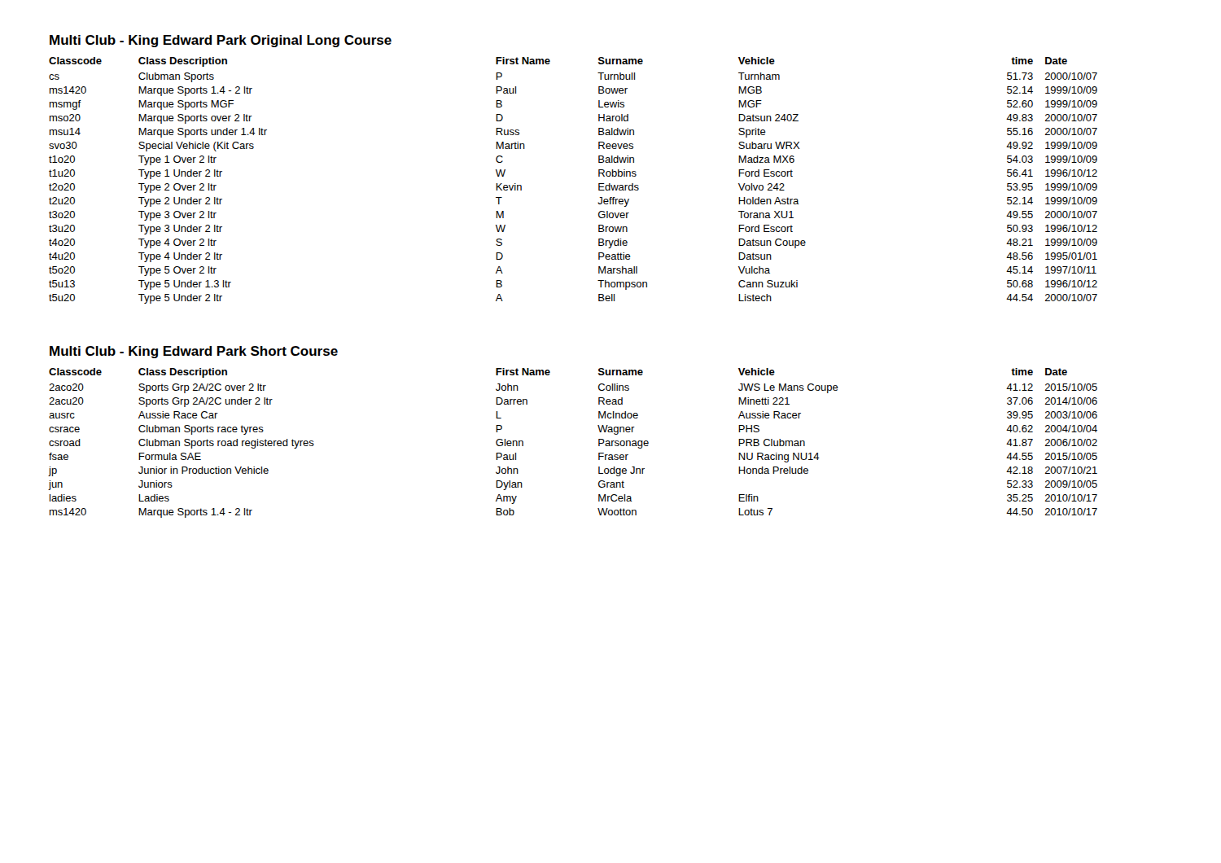Multi Club - King Edward Park Original Long Course
| Classcode | Class Description | First Name | Surname | Vehicle | time | Date |
| --- | --- | --- | --- | --- | --- | --- |
| cs | Clubman Sports | P | Turnbull | Turnham | 51.73 | 2000/10/07 |
| ms1420 | Marque Sports 1.4 - 2 ltr | Paul | Bower | MGB | 52.14 | 1999/10/09 |
| msmgf | Marque Sports MGF | B | Lewis | MGF | 52.60 | 1999/10/09 |
| mso20 | Marque Sports over 2 ltr | D | Harold | Datsun 240Z | 49.83 | 2000/10/07 |
| msu14 | Marque Sports under 1.4 ltr | Russ | Baldwin | Sprite | 55.16 | 2000/10/07 |
| svo30 | Special Vehicle (Kit Cars | Martin | Reeves | Subaru WRX | 49.92 | 1999/10/09 |
| t1o20 | Type 1 Over 2 ltr | C | Baldwin | Madza MX6 | 54.03 | 1999/10/09 |
| t1u20 | Type 1 Under 2 ltr | W | Robbins | Ford Escort | 56.41 | 1996/10/12 |
| t2o20 | Type 2 Over 2 ltr | Kevin | Edwards | Volvo 242 | 53.95 | 1999/10/09 |
| t2u20 | Type 2 Under 2 ltr | T | Jeffrey | Holden Astra | 52.14 | 1999/10/09 |
| t3o20 | Type 3 Over 2 ltr | M | Glover | Torana XU1 | 49.55 | 2000/10/07 |
| t3u20 | Type 3 Under 2 ltr | W | Brown | Ford Escort | 50.93 | 1996/10/12 |
| t4o20 | Type 4 Over 2 ltr | S | Brydie | Datsun Coupe | 48.21 | 1999/10/09 |
| t4u20 | Type 4 Under 2 ltr | D | Peattie | Datsun | 48.56 | 1995/01/01 |
| t5o20 | Type 5 Over 2 ltr | A | Marshall | Vulcha | 45.14 | 1997/10/11 |
| t5u13 | Type 5 Under 1.3 ltr | B | Thompson | Cann Suzuki | 50.68 | 1996/10/12 |
| t5u20 | Type 5 Under 2 ltr | A | Bell | Listech | 44.54 | 2000/10/07 |
Multi Club - King Edward Park Short Course
| Classcode | Class Description | First Name | Surname | Vehicle | time | Date |
| --- | --- | --- | --- | --- | --- | --- |
| 2aco20 | Sports Grp 2A/2C over 2 ltr | John | Collins | JWS Le Mans Coupe | 41.12 | 2015/10/05 |
| 2acu20 | Sports Grp 2A/2C under 2 ltr | Darren | Read | Minetti 221 | 37.06 | 2014/10/06 |
| ausrc | Aussie Race Car | L | McIndoe | Aussie Racer | 39.95 | 2003/10/06 |
| csrace | Clubman Sports race tyres | P | Wagner | PHS | 40.62 | 2004/10/04 |
| csroad | Clubman Sports road registered tyres | Glenn | Parsonage | PRB Clubman | 41.87 | 2006/10/02 |
| fsae | Formula SAE | Paul | Fraser | NU Racing NU14 | 44.55 | 2015/10/05 |
| jp | Junior in Production Vehicle | John | Lodge Jnr | Honda Prelude | 42.18 | 2007/10/21 |
| jun | Juniors | Dylan | Grant | | 52.33 | 2009/10/05 |
| ladies | Ladies | Amy | MrCela | Elfin | 35.25 | 2010/10/17 |
| ms1420 | Marque Sports 1.4 - 2 ltr | Bob | Wootton | Lotus 7 | 44.50 | 2010/10/17 |